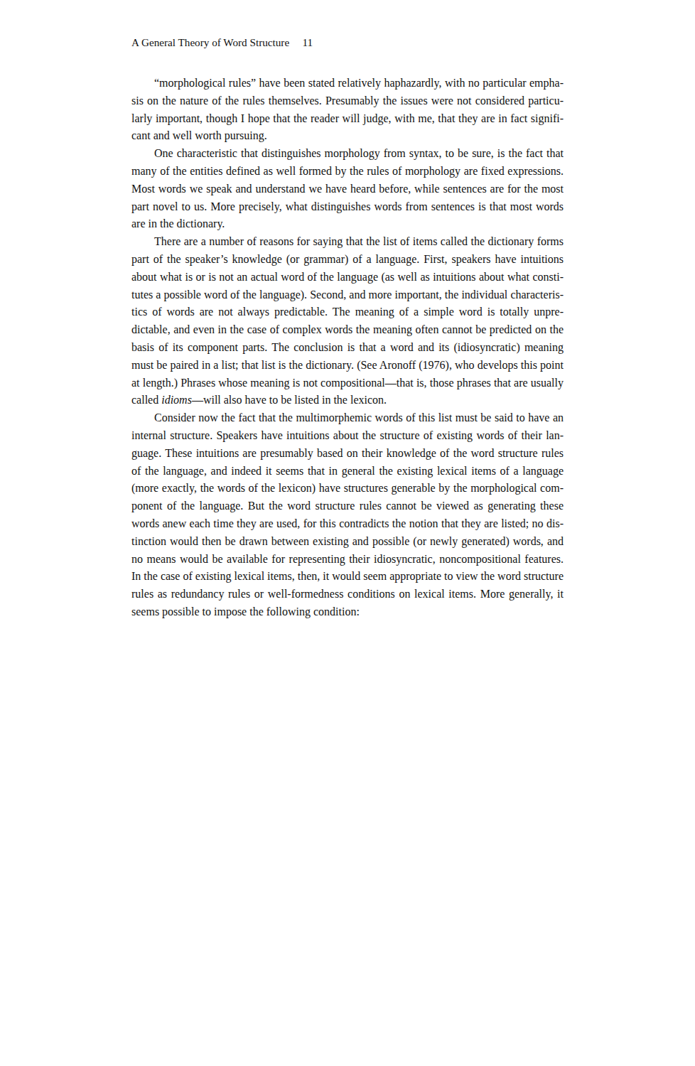A General Theory of Word Structure 11
“morphological rules” have been stated relatively haphazardly, with no particular emphasis on the nature of the rules themselves. Presumably the issues were not considered particularly important, though I hope that the reader will judge, with me, that they are in fact significant and well worth pursuing.
One characteristic that distinguishes morphology from syntax, to be sure, is the fact that many of the entities defined as well formed by the rules of morphology are fixed expressions. Most words we speak and understand we have heard before, while sentences are for the most part novel to us. More precisely, what distinguishes words from sentences is that most words are in the dictionary.
There are a number of reasons for saying that the list of items called the dictionary forms part of the speaker’s knowledge (or grammar) of a language. First, speakers have intuitions about what is or is not an actual word of the language (as well as intuitions about what constitutes a possible word of the language). Second, and more important, the individual characteristics of words are not always predictable. The meaning of a simple word is totally unpredictable, and even in the case of complex words the meaning often cannot be predicted on the basis of its component parts. The conclusion is that a word and its (idiosyncratic) meaning must be paired in a list; that list is the dictionary. (See Aronoff (1976), who develops this point at length.) Phrases whose meaning is not compositional—that is, those phrases that are usually called idioms—will also have to be listed in the lexicon.
Consider now the fact that the multimorphemic words of this list must be said to have an internal structure. Speakers have intuitions about the structure of existing words of their language. These intuitions are presumably based on their knowledge of the word structure rules of the language, and indeed it seems that in general the existing lexical items of a language (more exactly, the words of the lexicon) have structures generable by the morphological component of the language. But the word structure rules cannot be viewed as generating these words anew each time they are used, for this contradicts the notion that they are listed; no distinction would then be drawn between existing and possible (or newly generated) words, and no means would be available for representing their idiosyncratic, noncompositional features. In the case of existing lexical items, then, it would seem appropriate to view the word structure rules as redundancy rules or well-formedness conditions on lexical items. More generally, it seems possible to impose the following condition: